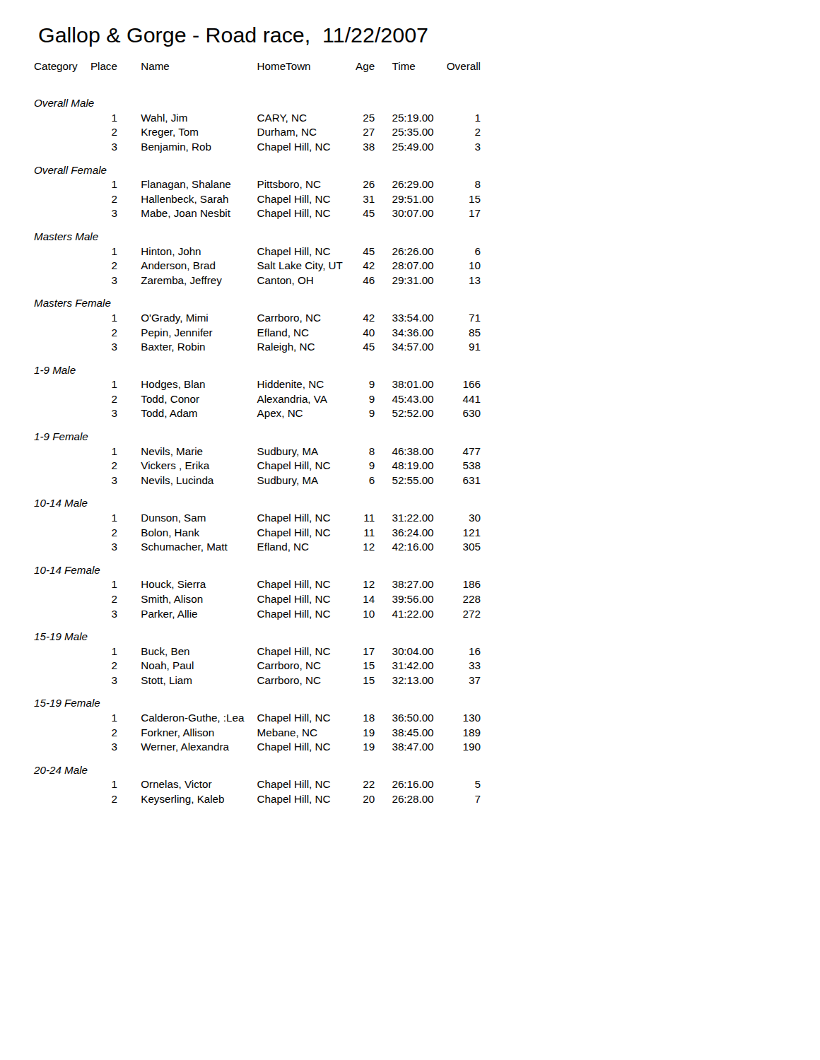Gallop & Gorge - Road race, 11/22/2007
| Category | Place | Name | HomeTown | Age | Time | Overall |
| --- | --- | --- | --- | --- | --- | --- |
| Overall Male |
| | 1 | Wahl, Jim | CARY, NC | 25 | 25:19.00 | 1 |
| | 2 | Kreger, Tom | Durham, NC | 27 | 25:35.00 | 2 |
| | 3 | Benjamin, Rob | Chapel Hill, NC | 38 | 25:49.00 | 3 |
| Overall Female |
| | 1 | Flanagan, Shalane | Pittsboro, NC | 26 | 26:29.00 | 8 |
| | 2 | Hallenbeck, Sarah | Chapel Hill, NC | 31 | 29:51.00 | 15 |
| | 3 | Mabe, Joan Nesbit | Chapel Hill, NC | 45 | 30:07.00 | 17 |
| Masters Male |
| | 1 | Hinton, John | Chapel Hill, NC | 45 | 26:26.00 | 6 |
| | 2 | Anderson, Brad | Salt Lake City, UT | 42 | 28:07.00 | 10 |
| | 3 | Zaremba, Jeffrey | Canton, OH | 46 | 29:31.00 | 13 |
| Masters Female |
| | 1 | O'Grady, Mimi | Carrboro, NC | 42 | 33:54.00 | 71 |
| | 2 | Pepin, Jennifer | Efland, NC | 40 | 34:36.00 | 85 |
| | 3 | Baxter, Robin | Raleigh, NC | 45 | 34:57.00 | 91 |
| 1-9 Male |
| | 1 | Hodges, Blan | Hiddenite, NC | 9 | 38:01.00 | 166 |
| | 2 | Todd, Conor | Alexandria, VA | 9 | 45:43.00 | 441 |
| | 3 | Todd, Adam | Apex, NC | 9 | 52:52.00 | 630 |
| 1-9 Female |
| | 1 | Nevils, Marie | Sudbury, MA | 8 | 46:38.00 | 477 |
| | 2 | Vickers , Erika | Chapel Hill, NC | 9 | 48:19.00 | 538 |
| | 3 | Nevils, Lucinda | Sudbury, MA | 6 | 52:55.00 | 631 |
| 10-14 Male |
| | 1 | Dunson, Sam | Chapel Hill, NC | 11 | 31:22.00 | 30 |
| | 2 | Bolon, Hank | Chapel Hill, NC | 11 | 36:24.00 | 121 |
| | 3 | Schumacher, Matt | Efland, NC | 12 | 42:16.00 | 305 |
| 10-14 Female |
| | 1 | Houck, Sierra | Chapel Hill, NC | 12 | 38:27.00 | 186 |
| | 2 | Smith, Alison | Chapel Hill, NC | 14 | 39:56.00 | 228 |
| | 3 | Parker, Allie | Chapel Hill, NC | 10 | 41:22.00 | 272 |
| 15-19 Male |
| | 1 | Buck, Ben | Chapel Hill, NC | 17 | 30:04.00 | 16 |
| | 2 | Noah, Paul | Carrboro, NC | 15 | 31:42.00 | 33 |
| | 3 | Stott, Liam | Carrboro, NC | 15 | 32:13.00 | 37 |
| 15-19 Female |
| | 1 | Calderon-Guthe, :Lea | Chapel Hill, NC | 18 | 36:50.00 | 130 |
| | 2 | Forkner, Allison | Mebane, NC | 19 | 38:45.00 | 189 |
| | 3 | Werner, Alexandra | Chapel Hill, NC | 19 | 38:47.00 | 190 |
| 20-24 Male |
| | 1 | Ornelas, Victor | Chapel Hill, NC | 22 | 26:16.00 | 5 |
| | 2 | Keyserling, Kaleb | Chapel Hill, NC | 20 | 26:28.00 | 7 |